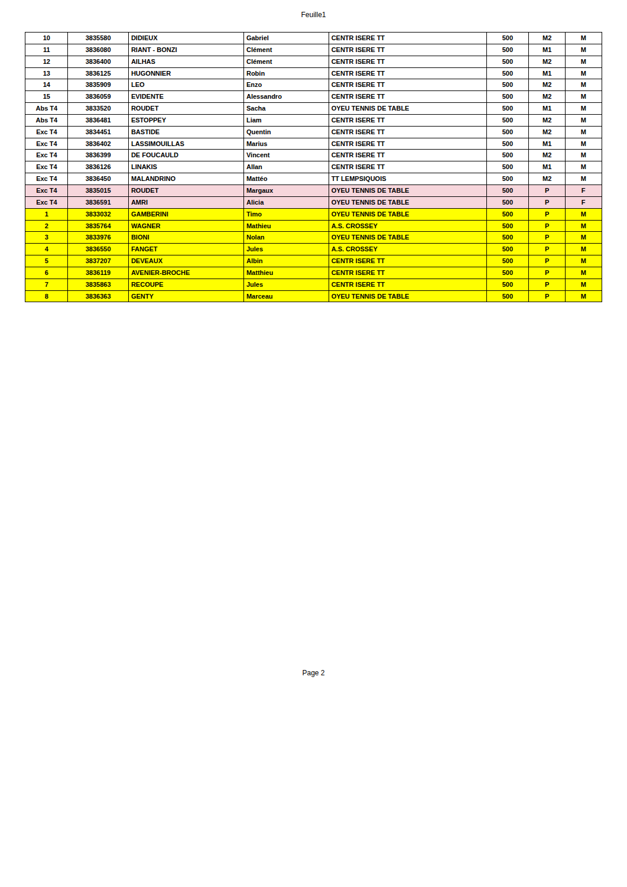Feuille1
| 10 | 3835580 | DIDIEUX | Gabriel | CENTR ISERE TT | 500 | M2 | M |
| 11 | 3836080 | RIANT - BONZI | Clément | CENTR ISERE TT | 500 | M1 | M |
| 12 | 3836400 | AILHAS | Clément | CENTR ISERE TT | 500 | M2 | M |
| 13 | 3836125 | HUGONNIER | Robin | CENTR ISERE TT | 500 | M1 | M |
| 14 | 3835909 | LEO | Enzo | CENTR ISERE TT | 500 | M2 | M |
| 15 | 3836059 | EVIDENTE | Alessandro | CENTR ISERE TT | 500 | M2 | M |
| Abs T4 | 3833520 | ROUDET | Sacha | OYEU TENNIS DE TABLE | 500 | M1 | M |
| Abs T4 | 3836481 | ESTOPPEY | Liam | CENTR ISERE TT | 500 | M2 | M |
| Exc T4 | 3834451 | BASTIDE | Quentin | CENTR ISERE TT | 500 | M2 | M |
| Exc T4 | 3836402 | LASSIMOUILLAS | Marius | CENTR ISERE TT | 500 | M1 | M |
| Exc T4 | 3836399 | DE FOUCAULD | Vincent | CENTR ISERE TT | 500 | M2 | M |
| Exc T4 | 3836126 | LINAKIS | Allan | CENTR ISERE TT | 500 | M1 | M |
| Exc T4 | 3836450 | MALANDRINO | Mattéo | TT LEMPSIQUOIS | 500 | M2 | M |
| Exc T4 | 3835015 | ROUDET | Margaux | OYEU TENNIS DE TABLE | 500 | P | F |
| Exc T4 | 3836591 | AMRI | Alicia | OYEU TENNIS DE TABLE | 500 | P | F |
| 1 | 3833032 | GAMBERINI | Timo | OYEU TENNIS DE TABLE | 500 | P | M |
| 2 | 3835764 | WAGNER | Mathieu | A.S. CROSSEY | 500 | P | M |
| 3 | 3833976 | BIONI | Nolan | OYEU TENNIS DE TABLE | 500 | P | M |
| 4 | 3836550 | FANGET | Jules | A.S. CROSSEY | 500 | P | M |
| 5 | 3837207 | DEVEAUX | Albin | CENTR ISERE TT | 500 | P | M |
| 6 | 3836119 | AVENIER-BROCHE | Matthieu | CENTR ISERE TT | 500 | P | M |
| 7 | 3835863 | RECOUPE | Jules | CENTR ISERE TT | 500 | P | M |
| 8 | 3836363 | GENTY | Marceau | OYEU TENNIS DE TABLE | 500 | P | M |
Page 2